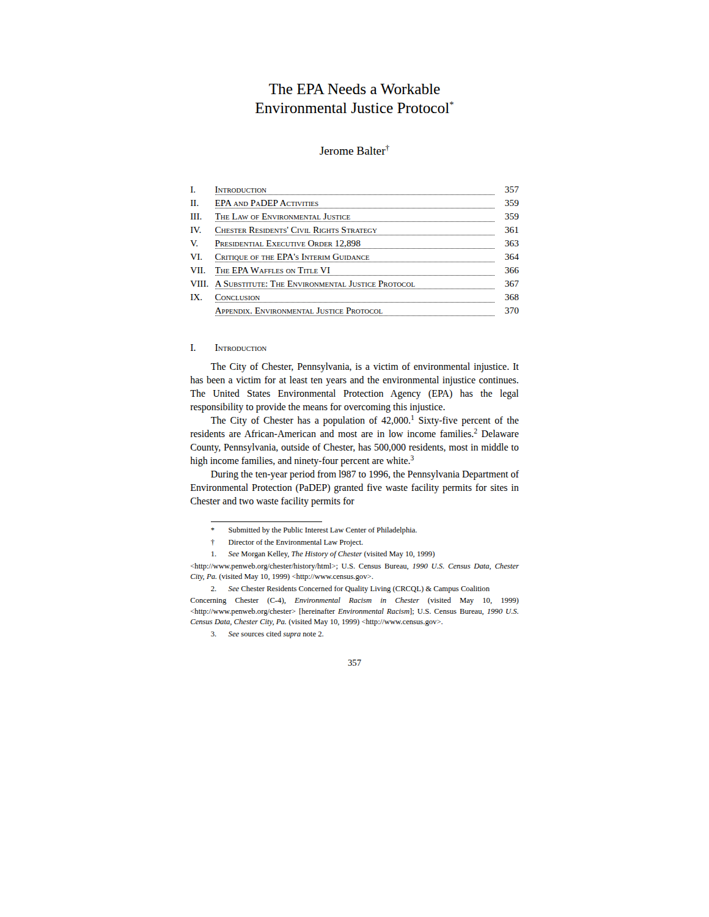The EPA Needs a Workable
Environmental Justice Protocol*
Jerome Balter†
| I. | Introduction | 357 |
| II. | EPA and PaDEP Activities | 359 |
| III. | The Law of Environmental Justice | 359 |
| IV. | Chester Residents' Civil Rights Strategy | 361 |
| V. | Presidential Executive Order 12,898 | 363 |
| VI. | Critique of the EPA's Interim Guidance | 364 |
| VII. | The EPA Waffles on Title VI | 366 |
| VIII. | A Substitute: The Environmental Justice Protocol | 367 |
| IX. | Conclusion | 368 |
| | Appendix. Environmental Justice Protocol | 370 |
I. Introduction
The City of Chester, Pennsylvania, is a victim of environmental injustice. It has been a victim for at least ten years and the environmental injustice continues. The United States Environmental Protection Agency (EPA) has the legal responsibility to provide the means for overcoming this injustice.
The City of Chester has a population of 42,000.1 Sixty-five percent of the residents are African-American and most are in low income families.2 Delaware County, Pennsylvania, outside of Chester, has 500,000 residents, most in middle to high income families, and ninety-four percent are white.3
During the ten-year period from l987 to 1996, the Pennsylvania Department of Environmental Protection (PaDEP) granted five waste facility permits for sites in Chester and two waste facility permits for
*Submitted by the Public Interest Law Center of Philadelphia.
†Director of the Environmental Law Project.
1. See Morgan Kelley, The History of Chester (visited May 10, 1999)
<http://www.penweb.org/chester/history/html>; U.S. Census Bureau, 1990 U.S. Census Data, Chester City, Pa. (visited May 10, 1999) <http://www.census.gov>.
2. See Chester Residents Concerned for Quality Living (CRCQL) & Campus Coalition
Concerning Chester (C-4), Environmental Racism in Chester (visited May 10, 1999) <http://www.penweb.org/chester> [hereinafter Environmental Racism]; U.S. Census Bureau, 1990 U.S. Census Data, Chester City, Pa. (visited May 10, 1999) <http://www.census.gov>.
3. See sources cited supra note 2.
357